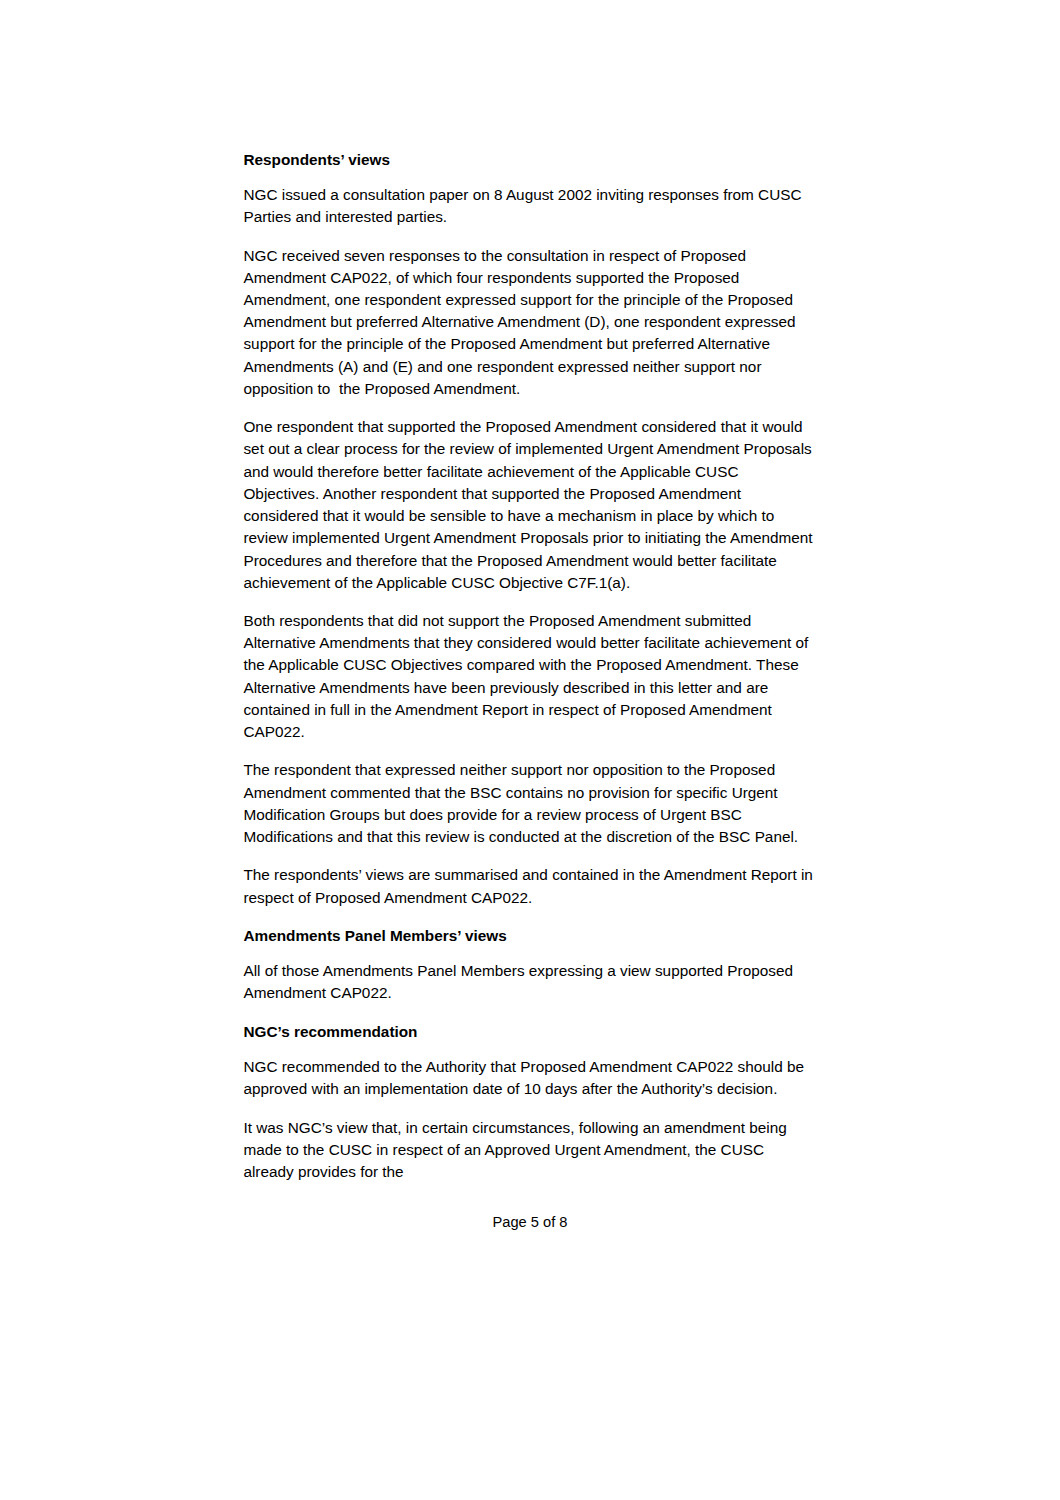Respondents’ views
NGC issued a consultation paper on 8 August 2002 inviting responses from CUSC Parties and interested parties.
NGC received seven responses to the consultation in respect of Proposed Amendment CAP022, of which four respondents supported the Proposed Amendment, one respondent expressed support for the principle of the Proposed Amendment but preferred Alternative Amendment (D), one respondent expressed support for the principle of the Proposed Amendment but preferred Alternative Amendments (A) and (E) and one respondent expressed neither support nor opposition to the Proposed Amendment.
One respondent that supported the Proposed Amendment considered that it would set out a clear process for the review of implemented Urgent Amendment Proposals and would therefore better facilitate achievement of the Applicable CUSC Objectives. Another respondent that supported the Proposed Amendment considered that it would be sensible to have a mechanism in place by which to review implemented Urgent Amendment Proposals prior to initiating the Amendment Procedures and therefore that the Proposed Amendment would better facilitate achievement of the Applicable CUSC Objective C7F.1(a).
Both respondents that did not support the Proposed Amendment submitted Alternative Amendments that they considered would better facilitate achievement of the Applicable CUSC Objectives compared with the Proposed Amendment. These Alternative Amendments have been previously described in this letter and are contained in full in the Amendment Report in respect of Proposed Amendment CAP022.
The respondent that expressed neither support nor opposition to the Proposed Amendment commented that the BSC contains no provision for specific Urgent Modification Groups but does provide for a review process of Urgent BSC Modifications and that this review is conducted at the discretion of the BSC Panel.
The respondents’ views are summarised and contained in the Amendment Report in respect of Proposed Amendment CAP022.
Amendments Panel Members’ views
All of those Amendments Panel Members expressing a view supported Proposed Amendment CAP022.
NGC’s recommendation
NGC recommended to the Authority that Proposed Amendment CAP022 should be approved with an implementation date of 10 days after the Authority’s decision.
It was NGC’s view that, in certain circumstances, following an amendment being made to the CUSC in respect of an Approved Urgent Amendment, the CUSC already provides for the
Page 5 of 8